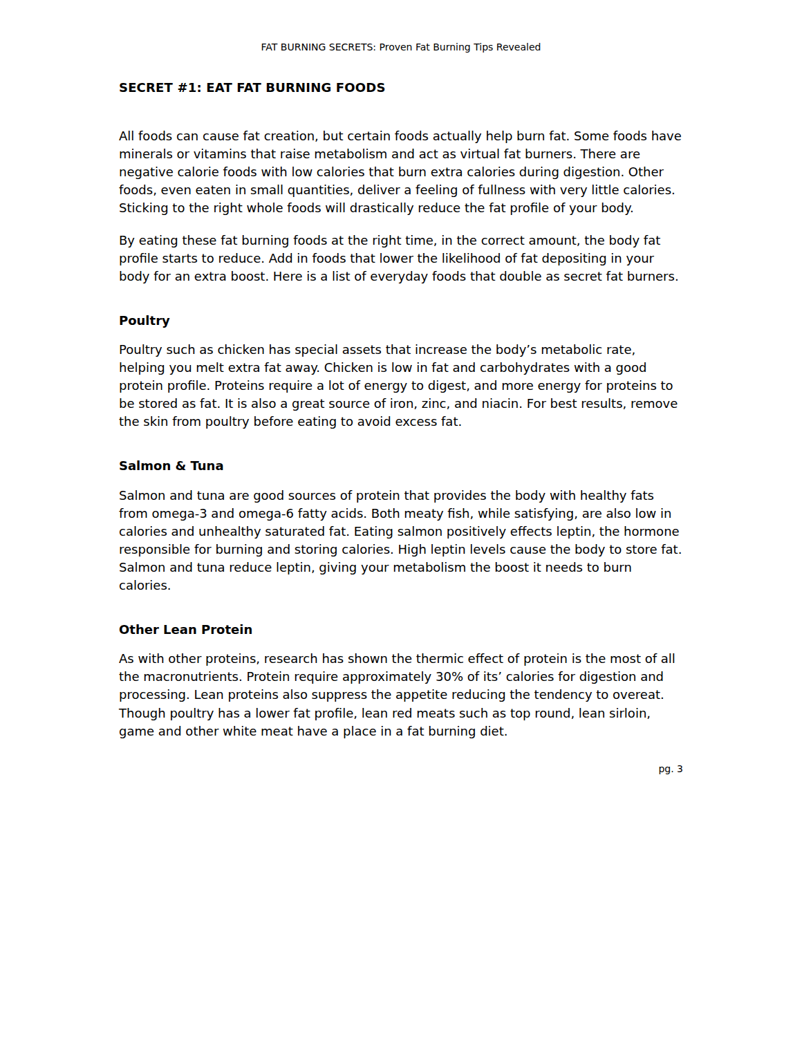FAT BURNING SECRETS: Proven Fat Burning Tips Revealed
SECRET #1: EAT FAT BURNING FOODS
All foods can cause fat creation, but certain foods actually help burn fat. Some foods have minerals or vitamins that raise metabolism and act as virtual fat burners. There are negative calorie foods with low calories that burn extra calories during digestion. Other foods, even eaten in small quantities, deliver a feeling of fullness with very little calories. Sticking to the right whole foods will drastically reduce the fat profile of your body.
By eating these fat burning foods at the right time, in the correct amount, the body fat profile starts to reduce. Add in foods that lower the likelihood of fat depositing in your body for an extra boost. Here is a list of everyday foods that double as secret fat burners.
Poultry
Poultry such as chicken has special assets that increase the body’s metabolic rate, helping you melt extra fat away. Chicken is low in fat and carbohydrates with a good protein profile. Proteins require a lot of energy to digest, and more energy for proteins to be stored as fat. It is also a great source of iron, zinc, and niacin. For best results, remove the skin from poultry before eating to avoid excess fat.
Salmon & Tuna
Salmon and tuna are good sources of protein that provides the body with healthy fats from omega-3 and omega-6 fatty acids. Both meaty fish, while satisfying, are also low in calories and unhealthy saturated fat. Eating salmon positively effects leptin, the hormone responsible for burning and storing calories. High leptin levels cause the body to store fat. Salmon and tuna reduce leptin, giving your metabolism the boost it needs to burn calories.
Other Lean Protein
As with other proteins, research has shown the thermic effect of protein is the most of all the macronutrients. Protein require approximately 30% of its’ calories for digestion and processing. Lean proteins also suppress the appetite reducing the tendency to overeat. Though poultry has a lower fat profile, lean red meats such as top round, lean sirloin, game and other white meat have a place in a fat burning diet.
pg. 3